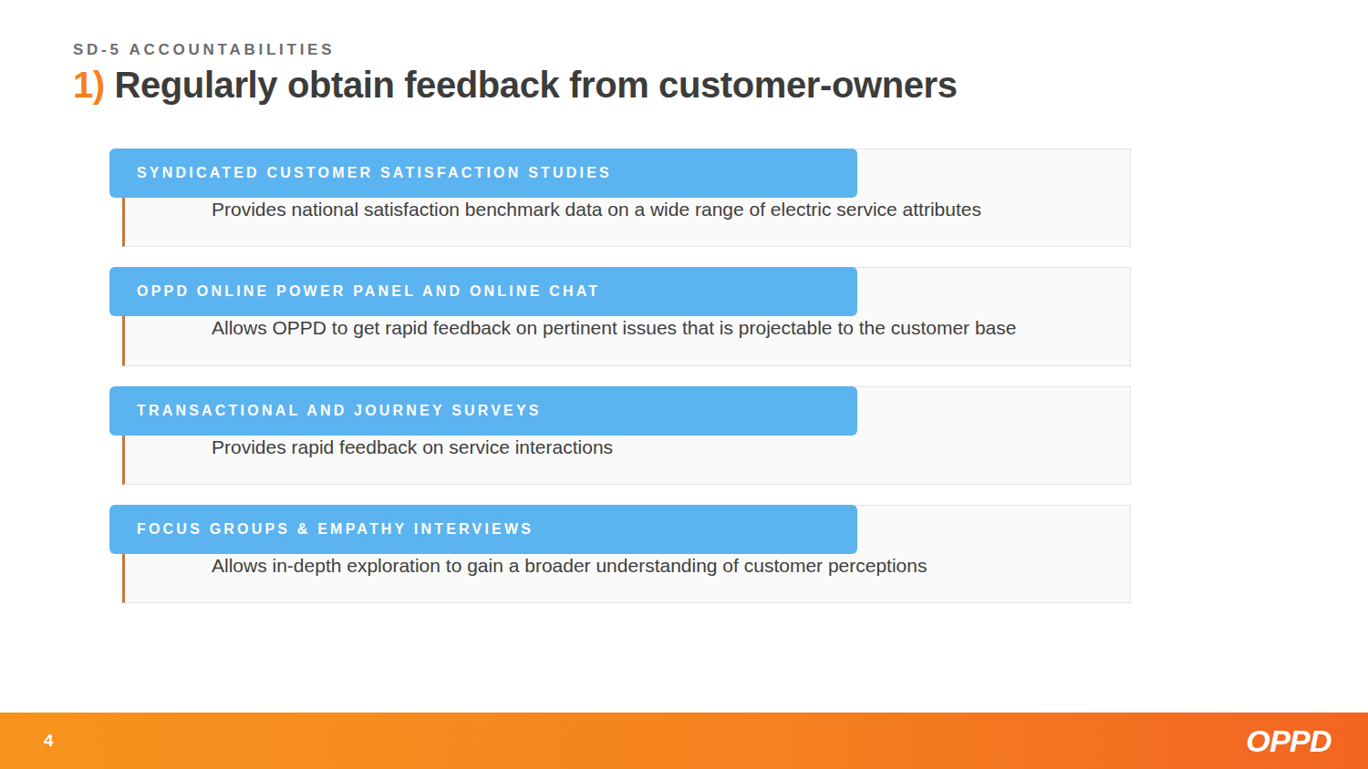SD-5 Accountabilities
1) Regularly obtain feedback from customer-owners
Syndicated Customer Satisfaction Studies
Provides national satisfaction benchmark data on a wide range of electric service attributes
OPPD Online Power Panel and Online Chat
Allows OPPD to get rapid feedback on pertinent issues that is projectable to the customer base
Transactional and Journey Surveys
Provides rapid feedback on service interactions
Focus Groups & Empathy Interviews
Allows in-depth exploration to gain a broader understanding of customer perceptions
4 OPPD